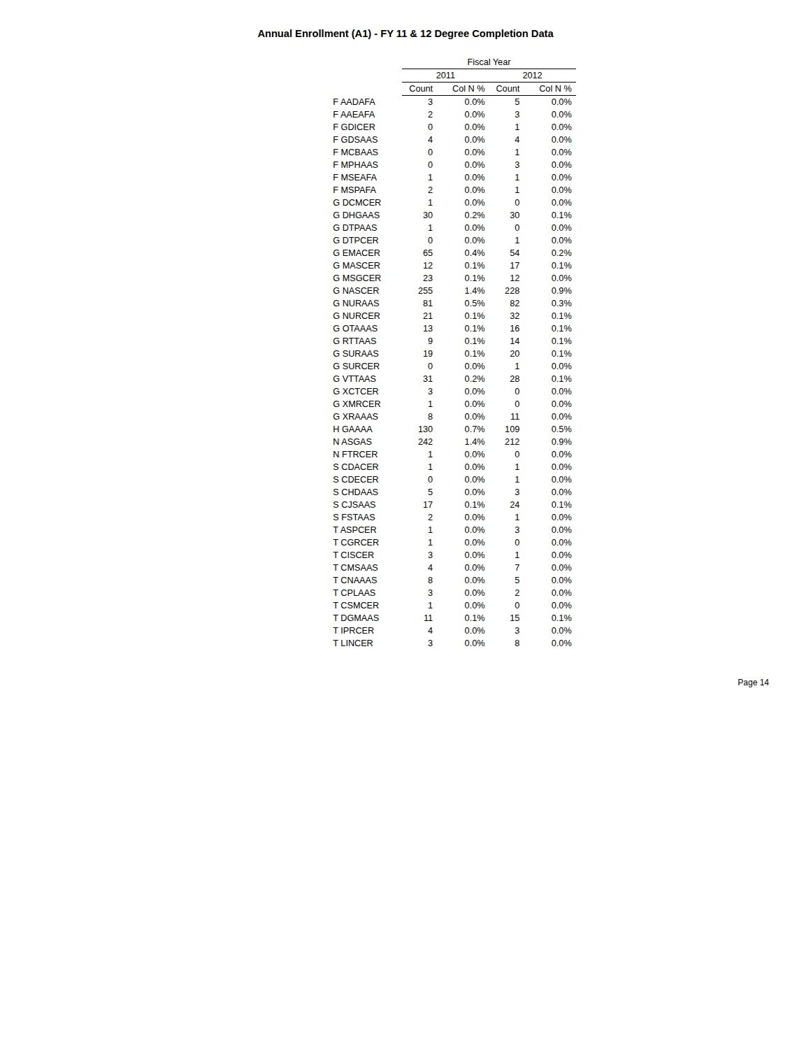Annual Enrollment (A1) - FY 11 & 12 Degree Completion Data
| | | Fiscal Year |
| --- | --- | --- |
| | | 2011 | 2012 |
| | | Count | Col N % | Count | Col N % |
| | F AADAFA | 3 | 0.0% | 5 | 0.0% |
| | F AAEAFA | 2 | 0.0% | 3 | 0.0% |
| | F GDICER | 0 | 0.0% | 1 | 0.0% |
| | F GDSAAS | 4 | 0.0% | 4 | 0.0% |
| | F MCBAAS | 0 | 0.0% | 1 | 0.0% |
| | F MPHAAS | 0 | 0.0% | 3 | 0.0% |
| | F MSEAFA | 1 | 0.0% | 1 | 0.0% |
| | F MSPAFA | 2 | 0.0% | 1 | 0.0% |
| | G DCMCER | 1 | 0.0% | 0 | 0.0% |
| | G DHGAAS | 30 | 0.2% | 30 | 0.1% |
| | G DTPAAS | 1 | 0.0% | 0 | 0.0% |
| | G DTPCER | 0 | 0.0% | 1 | 0.0% |
| | G EMACER | 65 | 0.4% | 54 | 0.2% |
| | G MASCER | 12 | 0.1% | 17 | 0.1% |
| | G MSGCER | 23 | 0.1% | 12 | 0.0% |
| | G NASCER | 255 | 1.4% | 228 | 0.9% |
| | G NURAAS | 81 | 0.5% | 82 | 0.3% |
| | G NURCER | 21 | 0.1% | 32 | 0.1% |
| | G OTAAAS | 13 | 0.1% | 16 | 0.1% |
| | G RTTAAS | 9 | 0.1% | 14 | 0.1% |
| | G SURAAS | 19 | 0.1% | 20 | 0.1% |
| | G SURCER | 0 | 0.0% | 1 | 0.0% |
| | G VTTAAS | 31 | 0.2% | 28 | 0.1% |
| | G XCTCER | 3 | 0.0% | 0 | 0.0% |
| | G XMRCER | 1 | 0.0% | 0 | 0.0% |
| | G XRAAAS | 8 | 0.0% | 11 | 0.0% |
| | H GAAAA | 130 | 0.7% | 109 | 0.5% |
| | N ASGAS | 242 | 1.4% | 212 | 0.9% |
| | N FTRCER | 1 | 0.0% | 0 | 0.0% |
| | S CDACER | 1 | 0.0% | 1 | 0.0% |
| | S CDECER | 0 | 0.0% | 1 | 0.0% |
| | S CHDAAS | 5 | 0.0% | 3 | 0.0% |
| | S CJSAAS | 17 | 0.1% | 24 | 0.1% |
| | S FSTAAS | 2 | 0.0% | 1 | 0.0% |
| | T ASPCER | 1 | 0.0% | 3 | 0.0% |
| | T CGRCER | 1 | 0.0% | 0 | 0.0% |
| | T CISCER | 3 | 0.0% | 1 | 0.0% |
| | T CMSAAS | 4 | 0.0% | 7 | 0.0% |
| | T CNAAAS | 8 | 0.0% | 5 | 0.0% |
| | T CPLAAS | 3 | 0.0% | 2 | 0.0% |
| | T CSMCER | 1 | 0.0% | 0 | 0.0% |
| | T DGMAAS | 11 | 0.1% | 15 | 0.1% |
| | T IPRCER | 4 | 0.0% | 3 | 0.0% |
| | T LINCER | 3 | 0.0% | 8 | 0.0% |
Page 14